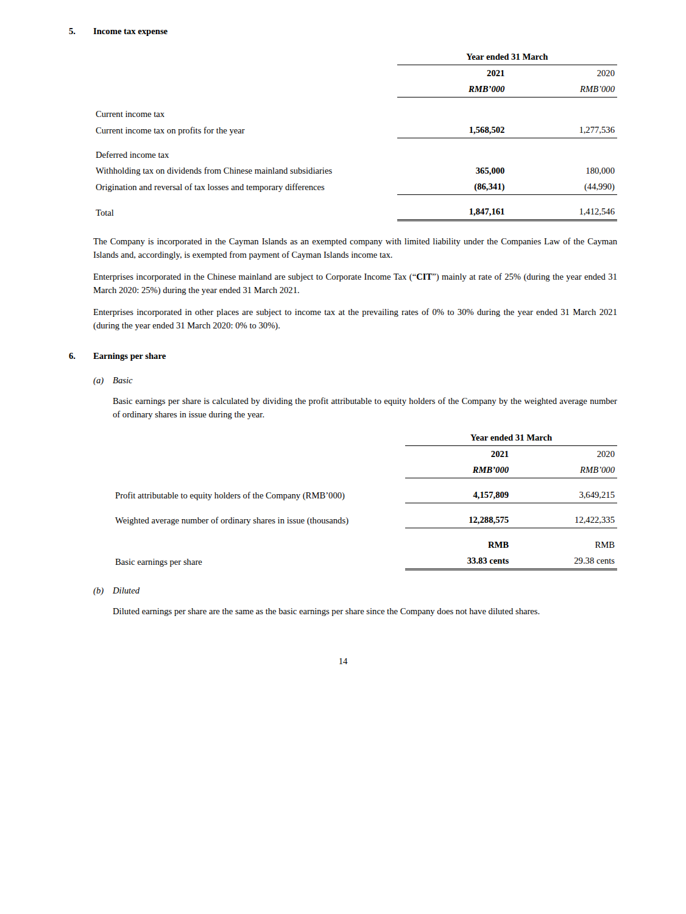5. Income tax expense
| | Year ended 31 March |
| | 2021 | 2020 |
| | RMB’000 | RMB’000 |
| Current income tax | | |
| Current income tax on profits for the year | 1,568,502 | 1,277,536 |
| Deferred income tax | | |
| Withholding tax on dividends from Chinese mainland subsidiaries | 365,000 | 180,000 |
| Origination and reversal of tax losses and temporary differences | (86,341) | (44,990) |
| Total | 1,847,161 | 1,412,546 |
The Company is incorporated in the Cayman Islands as an exempted company with limited liability under the Companies Law of the Cayman Islands and, accordingly, is exempted from payment of Cayman Islands income tax.
Enterprises incorporated in the Chinese mainland are subject to Corporate Income Tax (“CIT”) mainly at rate of 25% (during the year ended 31 March 2020: 25%) during the year ended 31 March 2021.
Enterprises incorporated in other places are subject to income tax at the prevailing rates of 0% to 30% during the year ended 31 March 2021 (during the year ended 31 March 2020: 0% to 30%).
6. Earnings per share
(a) Basic
Basic earnings per share is calculated by dividing the profit attributable to equity holders of the Company by the weighted average number of ordinary shares in issue during the year.
| | Year ended 31 March |
| | 2021 | 2020 |
| | RMB’000 | RMB’000 |
| Profit attributable to equity holders of the Company (RMB’000) | 4,157,809 | 3,649,215 |
| Weighted average number of ordinary shares in issue (thousands) | 12,288,575 | 12,422,335 |
| | RMB | RMB |
| Basic earnings per share | 33.83 cents | 29.38 cents |
(b) Diluted
Diluted earnings per share are the same as the basic earnings per share since the Company does not have diluted shares.
14